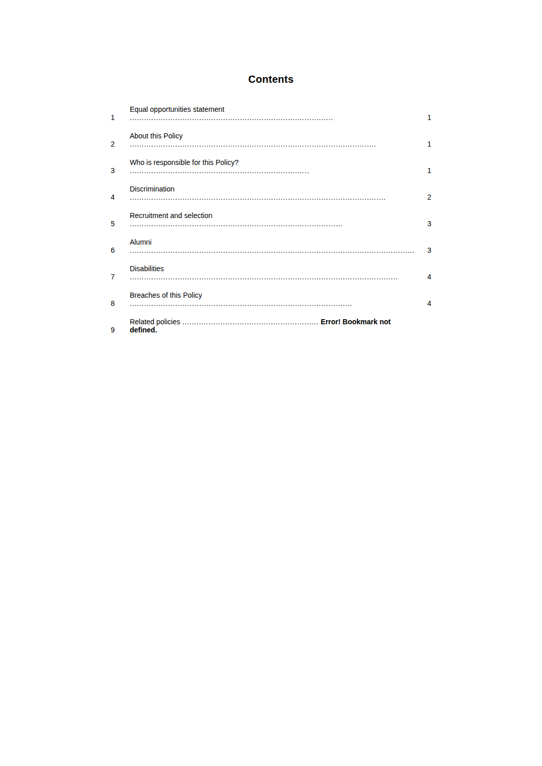Contents
| 1 | Equal opportunities statement ..................................................................................... | 1 |
| 2 | About this Policy ....................................................................................................... | 1 |
| 3 | Who is responsible for this Policy? ........................................................................... | 1 |
| 4 | Discrimination ........................................................................................................... | 2 |
| 5 | Recruitment and selection ......................................................................................... | 3 |
| 6 | Alumni ....................................................................................................................... | 3 |
| 7 | Disabilities ................................................................................................................ | 4 |
| 8 | Breaches of this Policy ............................................................................................. | 4 |
| 9 | Related policies ......................................................... Error! Bookmark not defined. | |